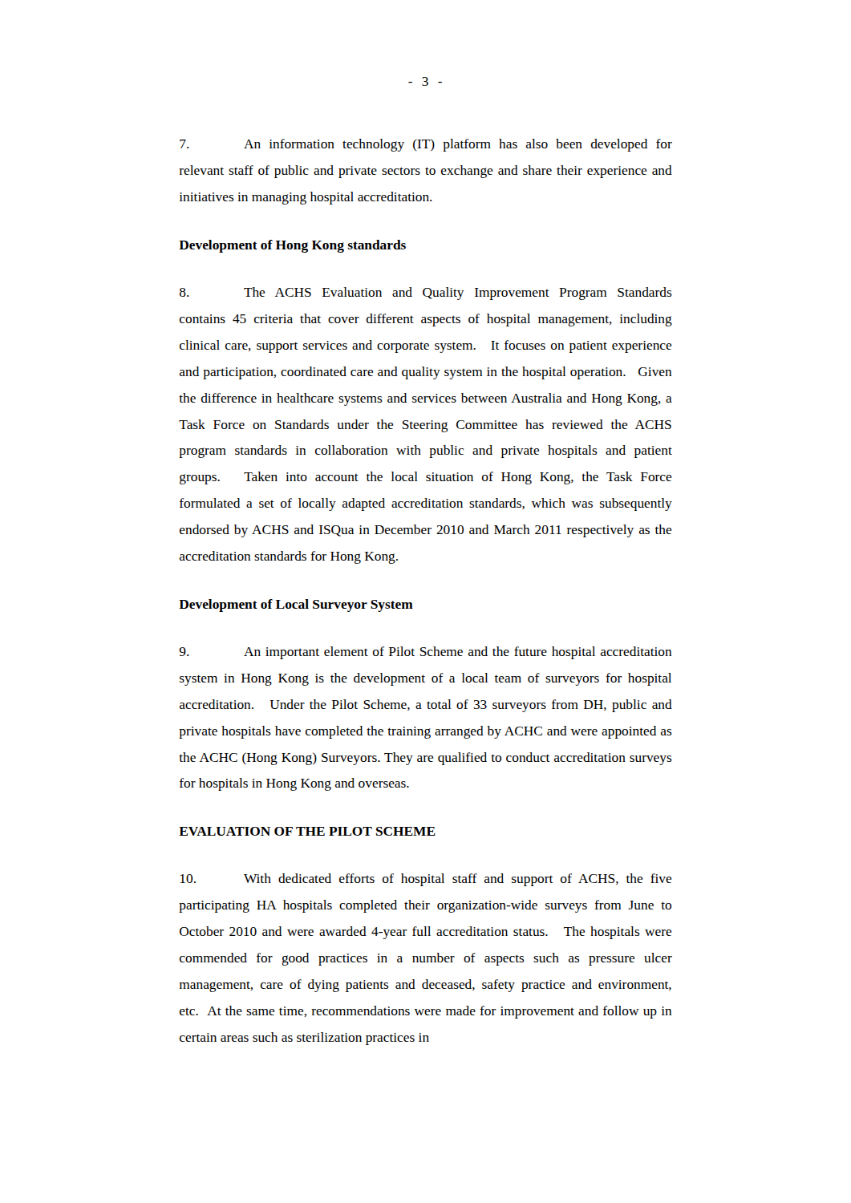- 3 -
7. An information technology (IT) platform has also been developed for relevant staff of public and private sectors to exchange and share their experience and initiatives in managing hospital accreditation.
Development of Hong Kong standards
8. The ACHS Evaluation and Quality Improvement Program Standards contains 45 criteria that cover different aspects of hospital management, including clinical care, support services and corporate system. It focuses on patient experience and participation, coordinated care and quality system in the hospital operation. Given the difference in healthcare systems and services between Australia and Hong Kong, a Task Force on Standards under the Steering Committee has reviewed the ACHS program standards in collaboration with public and private hospitals and patient groups. Taken into account the local situation of Hong Kong, the Task Force formulated a set of locally adapted accreditation standards, which was subsequently endorsed by ACHS and ISQua in December 2010 and March 2011 respectively as the accreditation standards for Hong Kong.
Development of Local Surveyor System
9. An important element of Pilot Scheme and the future hospital accreditation system in Hong Kong is the development of a local team of surveyors for hospital accreditation. Under the Pilot Scheme, a total of 33 surveyors from DH, public and private hospitals have completed the training arranged by ACHC and were appointed as the ACHC (Hong Kong) Surveyors. They are qualified to conduct accreditation surveys for hospitals in Hong Kong and overseas.
Evaluation of the Pilot Scheme
10. With dedicated efforts of hospital staff and support of ACHS, the five participating HA hospitals completed their organization-wide surveys from June to October 2010 and were awarded 4-year full accreditation status. The hospitals were commended for good practices in a number of aspects such as pressure ulcer management, care of dying patients and deceased, safety practice and environment, etc. At the same time, recommendations were made for improvement and follow up in certain areas such as sterilization practices in